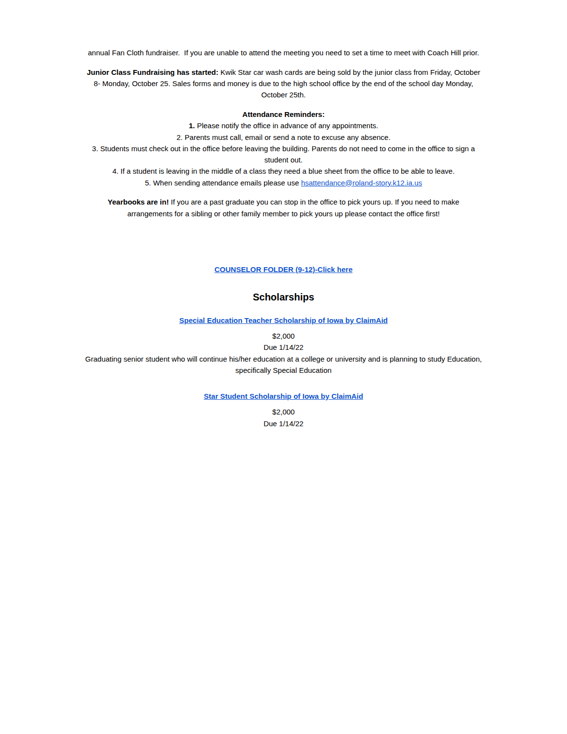annual Fan Cloth fundraiser. If you are unable to attend the meeting you need to set a time to meet with Coach Hill prior.
Junior Class Fundraising has started: Kwik Star car wash cards are being sold by the junior class from Friday, October 8- Monday, October 25. Sales forms and money is due to the high school office by the end of the school day Monday, October 25th.
Attendance Reminders:
1. Please notify the office in advance of any appointments.
2. Parents must call, email or send a note to excuse any absence.
3. Students must check out in the office before leaving the building. Parents do not need to come in the office to sign a student out.
4. If a student is leaving in the middle of a class they need a blue sheet from the office to be able to leave.
5. When sending attendance emails please use hsattendance@roland-story.k12.ia.us
Yearbooks are in! If you are a past graduate you can stop in the office to pick yours up. If you need to make arrangements for a sibling or other family member to pick yours up please contact the office first!
COUNSELOR FOLDER (9-12)-Click here
Scholarships
Special Education Teacher Scholarship of Iowa by ClaimAid
$2,000
Due 1/14/22
Graduating senior student who will continue his/her education at a college or university and is planning to study Education, specifically Special Education
Star Student Scholarship of Iowa by ClaimAid
$2,000
Due 1/14/22